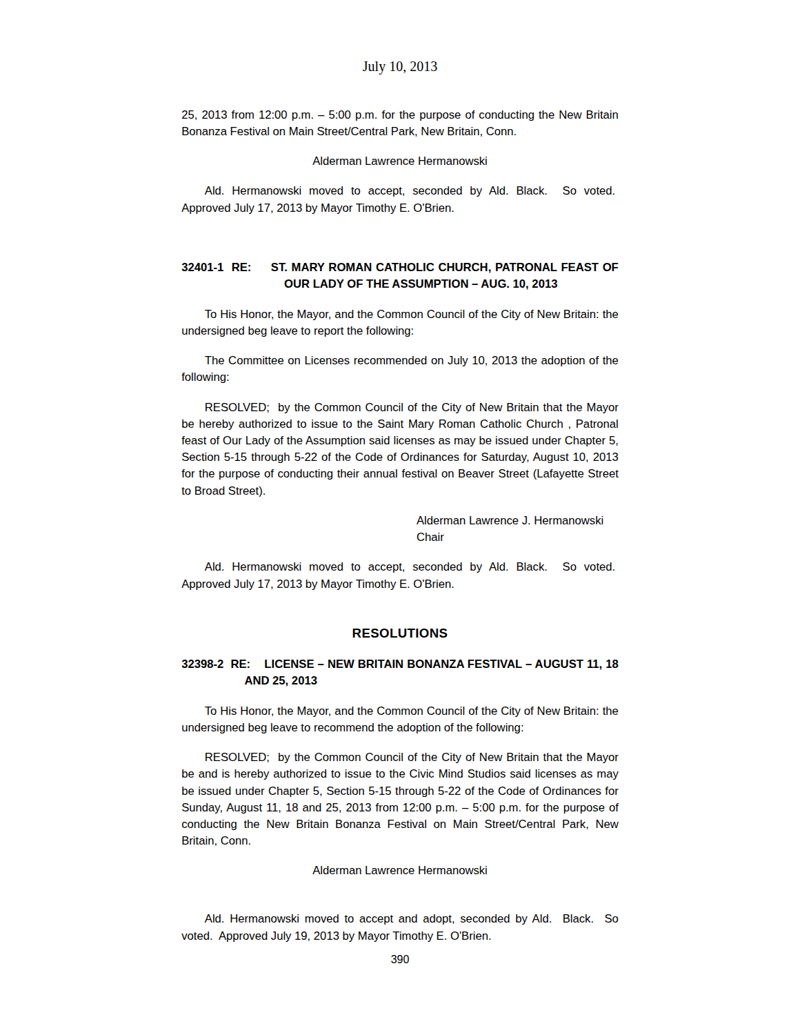July 10, 2013
25, 2013 from 12:00 p.m. – 5:00 p.m. for the purpose of conducting the New Britain Bonanza Festival on Main Street/Central Park, New Britain, Conn.
Alderman Lawrence Hermanowski
Ald. Hermanowski moved to accept, seconded by Ald. Black. So voted. Approved July 17, 2013 by Mayor Timothy E. O'Brien.
32401-1 RE: ST. MARY ROMAN CATHOLIC CHURCH, PATRONAL FEAST OF OUR LADY OF THE ASSUMPTION – AUG. 10, 2013
To His Honor, the Mayor, and the Common Council of the City of New Britain: the undersigned beg leave to report the following:
The Committee on Licenses recommended on July 10, 2013 the adoption of the following:
RESOLVED; by the Common Council of the City of New Britain that the Mayor be hereby authorized to issue to the Saint Mary Roman Catholic Church , Patronal feast of Our Lady of the Assumption said licenses as may be issued under Chapter 5, Section 5-15 through 5-22 of the Code of Ordinances for Saturday, August 10, 2013 for the purpose of conducting their annual festival on Beaver Street (Lafayette Street to Broad Street).
Alderman Lawrence J. Hermanowski
Chair
Ald. Hermanowski moved to accept, seconded by Ald. Black. So voted. Approved July 17, 2013 by Mayor Timothy E. O'Brien.
RESOLUTIONS
32398-2 RE: LICENSE – NEW BRITAIN BONANZA FESTIVAL – AUGUST 11, 18 AND 25, 2013
To His Honor, the Mayor, and the Common Council of the City of New Britain: the undersigned beg leave to recommend the adoption of the following:
RESOLVED; by the Common Council of the City of New Britain that the Mayor be and is hereby authorized to issue to the Civic Mind Studios said licenses as may be issued under Chapter 5, Section 5-15 through 5-22 of the Code of Ordinances for Sunday, August 11, 18 and 25, 2013 from 12:00 p.m. – 5:00 p.m. for the purpose of conducting the New Britain Bonanza Festival on Main Street/Central Park, New Britain, Conn.
Alderman Lawrence Hermanowski
Ald. Hermanowski moved to accept and adopt, seconded by Ald. Black. So voted. Approved July 19, 2013 by Mayor Timothy E. O'Brien.
390